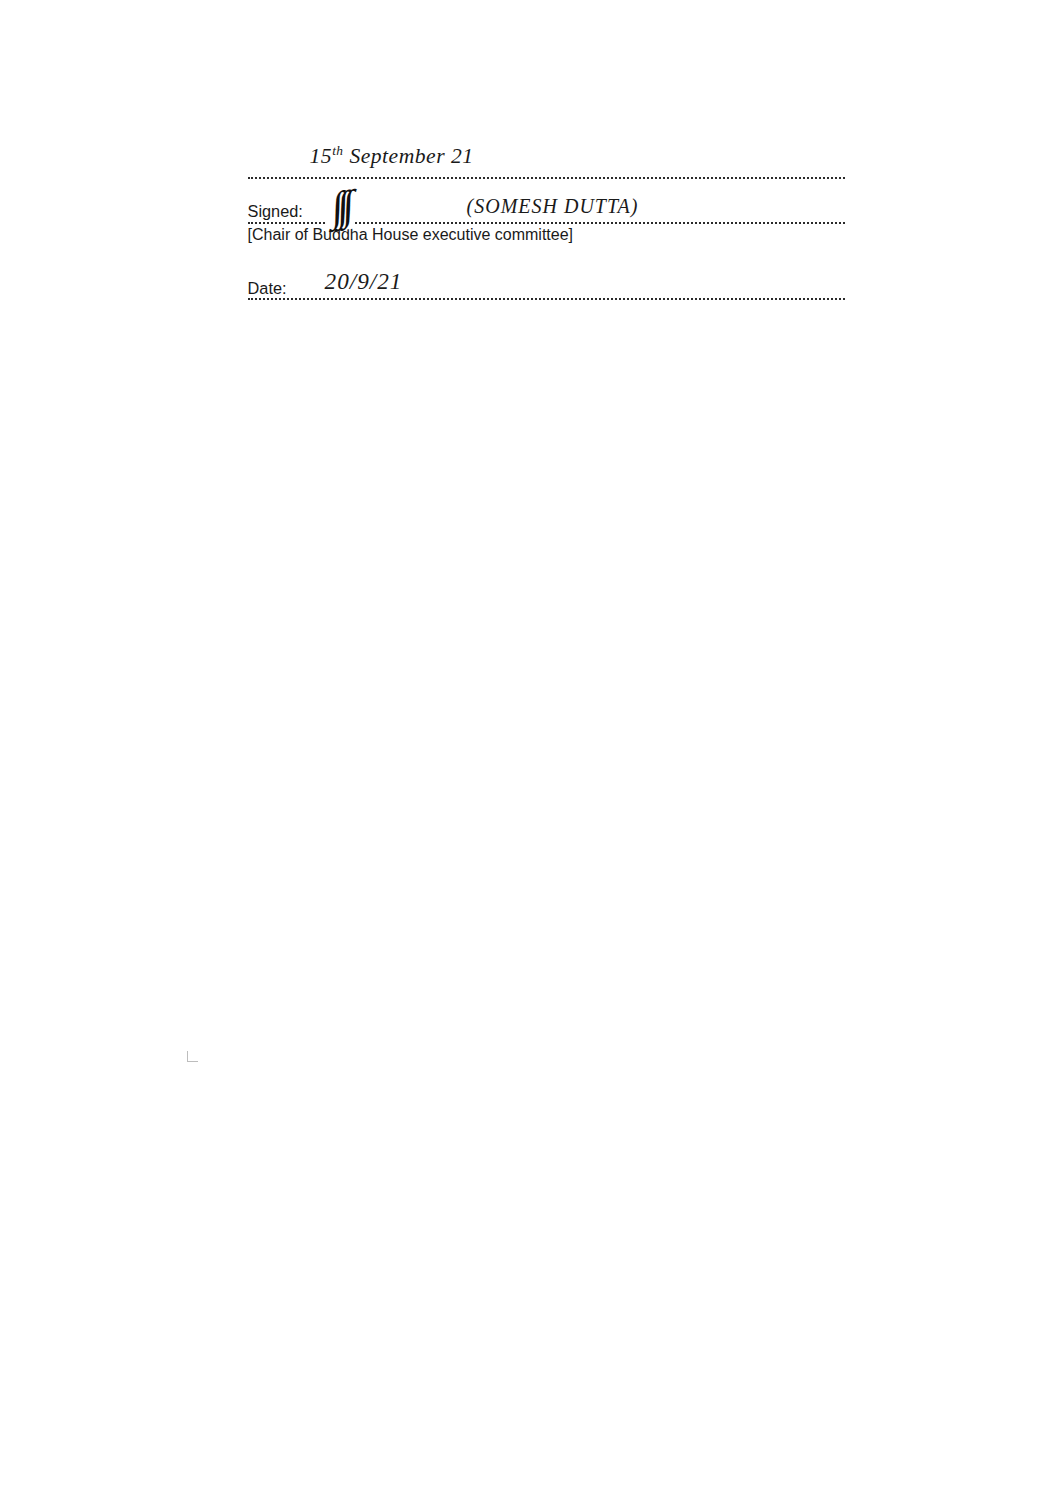15th September 21
Signed: ∫∫∫ (SOMESH DUTTA)
[Chair of Buddha House executive committee]
Date: 20/9/21